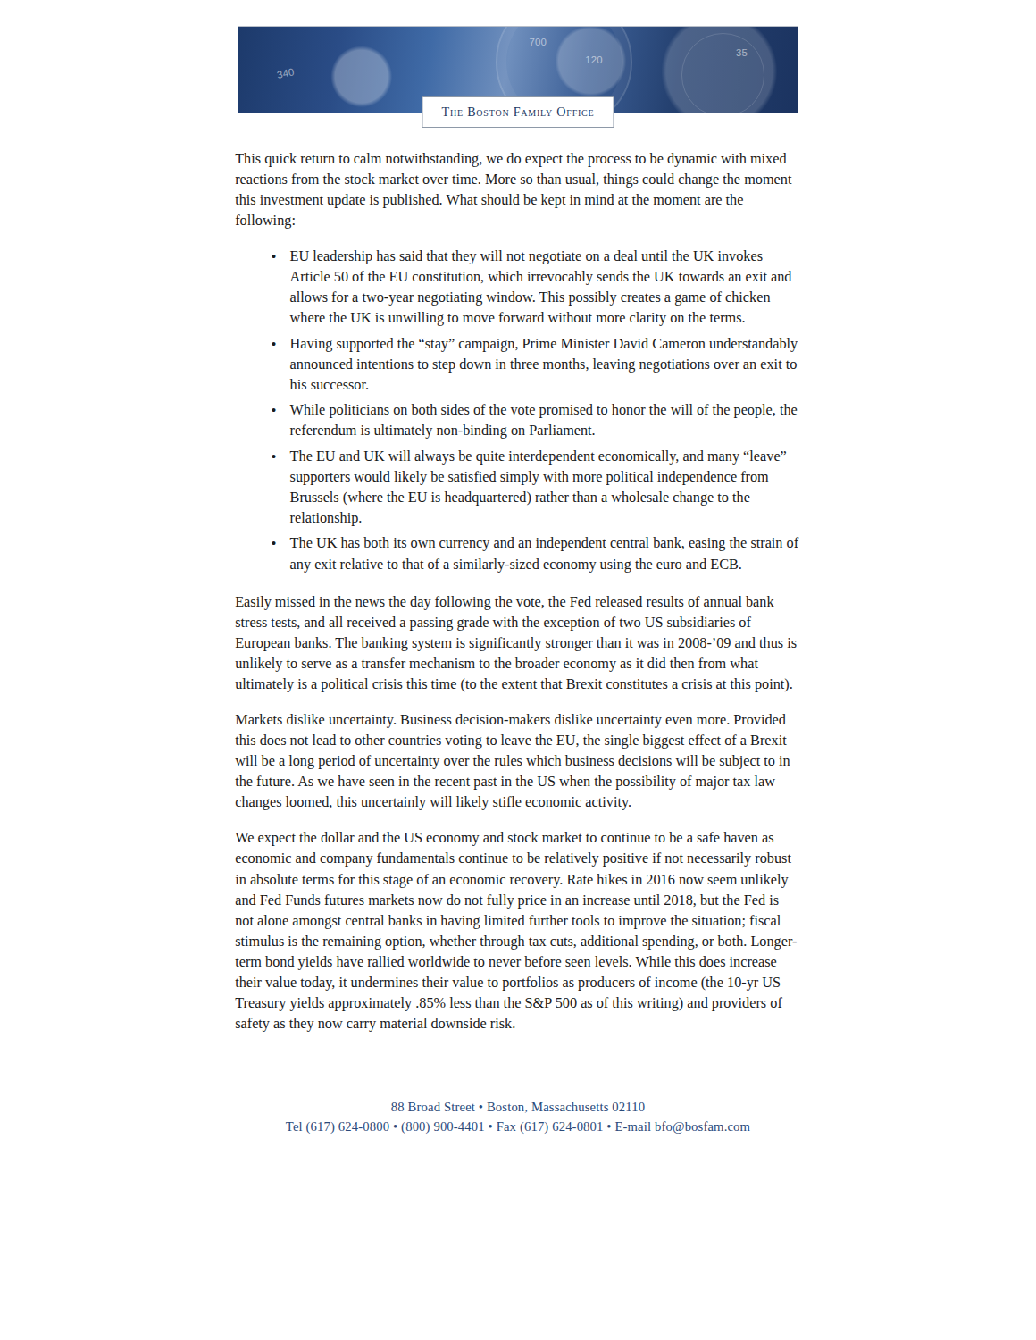340 700 120 35
The Boston Family Office
This quick return to calm notwithstanding, we do expect the process to be dynamic with mixed reactions from the stock market over time. More so than usual, things could change the moment this investment update is published. What should be kept in mind at the moment are the following:
EU leadership has said that they will not negotiate on a deal until the UK invokes Article 50 of the EU constitution, which irrevocably sends the UK towards an exit and allows for a two-year negotiating window. This possibly creates a game of chicken where the UK is unwilling to move forward without more clarity on the terms.
Having supported the “stay” campaign, Prime Minister David Cameron understandably announced intentions to step down in three months, leaving negotiations over an exit to his successor.
While politicians on both sides of the vote promised to honor the will of the people, the referendum is ultimately non-binding on Parliament.
The EU and UK will always be quite interdependent economically, and many “leave” supporters would likely be satisfied simply with more political independence from Brussels (where the EU is headquartered) rather than a wholesale change to the relationship.
The UK has both its own currency and an independent central bank, easing the strain of any exit relative to that of a similarly-sized economy using the euro and ECB.
Easily missed in the news the day following the vote, the Fed released results of annual bank stress tests, and all received a passing grade with the exception of two US subsidiaries of European banks. The banking system is significantly stronger than it was in 2008-’09 and thus is unlikely to serve as a transfer mechanism to the broader economy as it did then from what ultimately is a political crisis this time (to the extent that Brexit constitutes a crisis at this point).
Markets dislike uncertainty. Business decision-makers dislike uncertainty even more. Provided this does not lead to other countries voting to leave the EU, the single biggest effect of a Brexit will be a long period of uncertainty over the rules which business decisions will be subject to in the future. As we have seen in the recent past in the US when the possibility of major tax law changes loomed, this uncertainly will likely stifle economic activity.
We expect the dollar and the US economy and stock market to continue to be a safe haven as economic and company fundamentals continue to be relatively positive if not necessarily robust in absolute terms for this stage of an economic recovery. Rate hikes in 2016 now seem unlikely and Fed Funds futures markets now do not fully price in an increase until 2018, but the Fed is not alone amongst central banks in having limited further tools to improve the situation; fiscal stimulus is the remaining option, whether through tax cuts, additional spending, or both. Longer-term bond yields have rallied worldwide to never before seen levels. While this does increase their value today, it undermines their value to portfolios as producers of income (the 10-yr US Treasury yields approximately .85% less than the S&P 500 as of this writing) and providers of safety as they now carry material downside risk.
88 Broad Street • Boston, Massachusetts 02110
Tel (617) 624-0800 • (800) 900-4401 • Fax (617) 624-0801 • E-mail bfo@bosfam.com